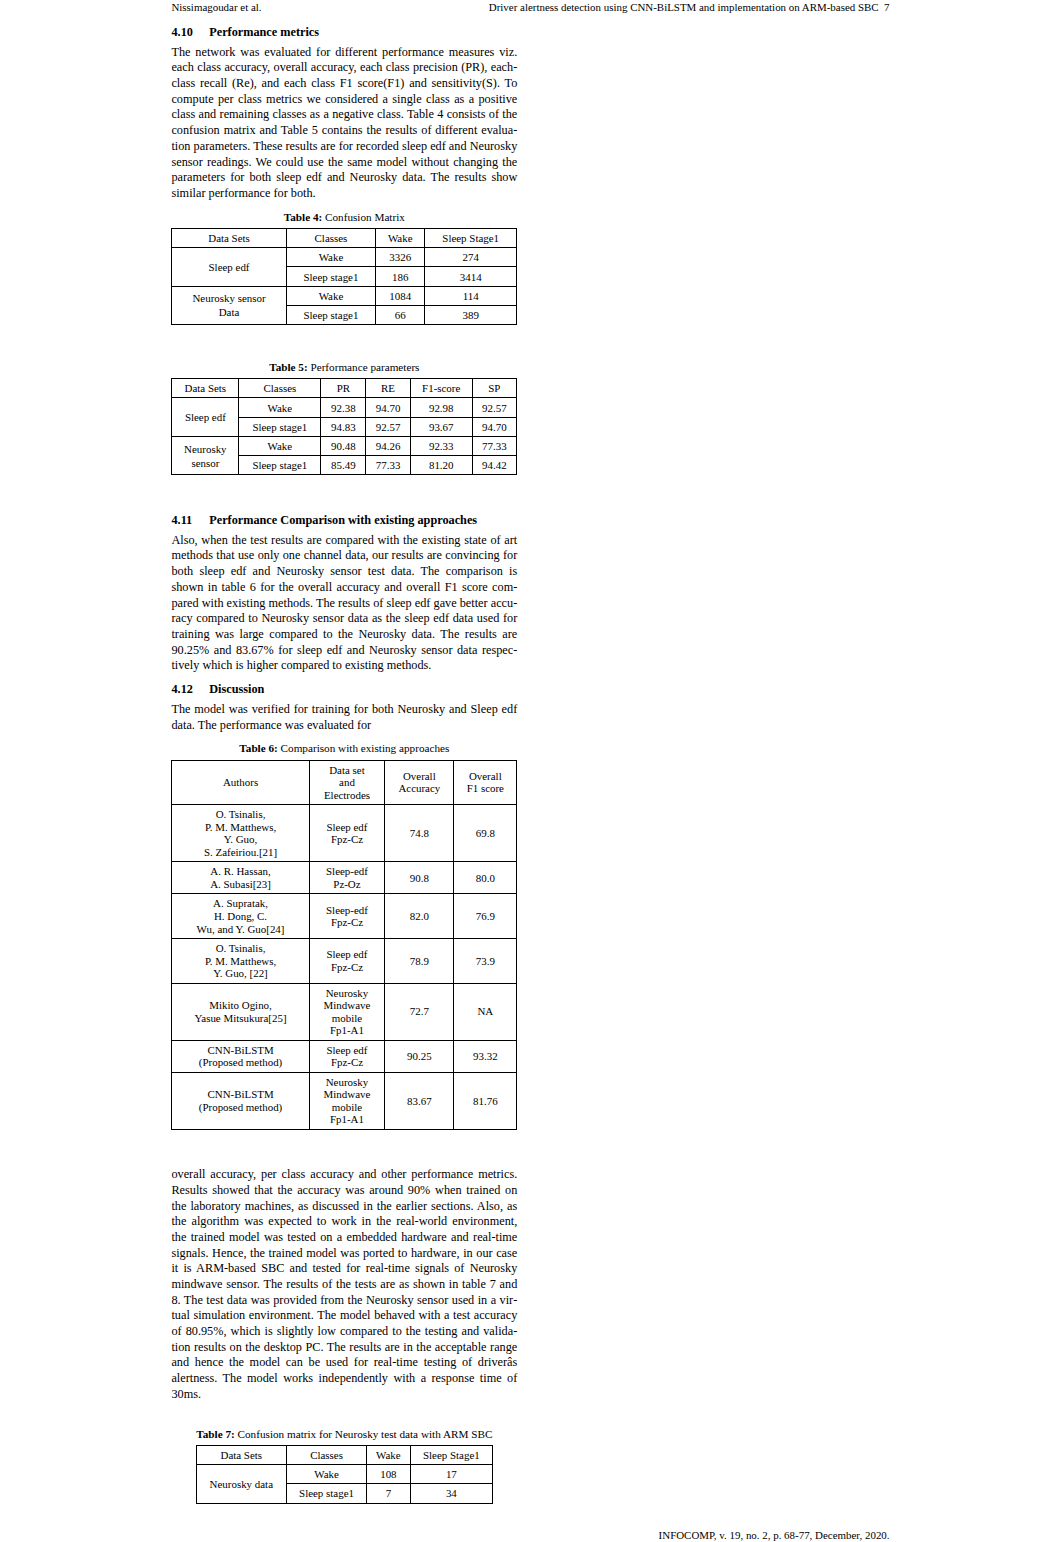Nissimagoudar et al.
Driver alertness detection using CNN-BiLSTM and implementation on ARM-based SBC 7
4.10 Performance metrics
The network was evaluated for different performance measures viz. each class accuracy, overall accuracy, each class precision (PR), each-class recall (Re), and each class F1 score(F1) and sensitivity(S). To compute per class metrics we considered a single class as a positive class and remaining classes as a negative class. Table 4 consists of the confusion matrix and Table 5 contains the results of different evaluation parameters. These results are for recorded sleep edf and Neurosky sensor readings. We could use the same model without changing the parameters for both sleep edf and Neurosky data. The results show similar performance for both.
Table 4: Confusion Matrix
| Data Sets | Classes | Wake | Sleep Stage1 |
| --- | --- | --- | --- |
| Sleep edf | Wake | 3326 | 274 |
| Sleep stage1 | 186 | 3414 |
| Neurosky sensor Data | Wake | 1084 | 114 |
| Sleep stage1 | 66 | 389 |
Table 5: Performance parameters
| Data Sets | Classes | PR | RE | F1-score | SP |
| --- | --- | --- | --- | --- | --- |
| Sleep edf | Wake | 92.38 | 94.70 | 92.98 | 92.57 |
| Sleep stage1 | 94.83 | 92.57 | 93.67 | 94.70 |
| Neurosky sensor | Wake | 90.48 | 94.26 | 92.33 | 77.33 |
| Sleep stage1 | 85.49 | 77.33 | 81.20 | 94.42 |
4.11 Performance Comparison with existing approaches
Also, when the test results are compared with the existing state of art methods that use only one channel data, our results are convincing for both sleep edf and Neurosky sensor test data. The comparison is shown in table 6 for the overall accuracy and overall F1 score compared with existing methods. The results of sleep edf gave better accuracy compared to Neurosky sensor data as the sleep edf data used for training was large compared to the Neurosky data. The results are 90.25% and 83.67% for sleep edf and Neurosky sensor data respectively which is higher compared to existing methods.
4.12 Discussion
The model was verified for training for both Neurosky and Sleep edf data. The performance was evaluated for
Table 6: Comparison with existing approaches
| Authors | Data set and Electrodes | Overall Accuracy | Overall F1 score |
| --- | --- | --- | --- |
| O. Tsinalis, P. M. Matthews, Y. Guo, S. Zafeiriou.[21] | Sleep edf Fpz-Cz | 74.8 | 69.8 |
| A. R. Hassan, A. Subasi[23] | Sleep-edf Pz-Oz | 90.8 | 80.0 |
| A. Supratak, H. Dong, C. Wu, and Y. Guo[24] | Sleep-edf Fpz-Cz | 82.0 | 76.9 |
| O. Tsinalis, P. M. Matthews, Y. Guo, [22] | Sleep edf Fpz-Cz | 78.9 | 73.9 |
| Mikito Ogino, Yasue Mitsukura[25] | Neurosky Mindwave mobile Fp1-A1 | 72.7 | NA |
| CNN-BiLSTM (Proposed method) | Sleep edf Fpz-Cz | 90.25 | 93.32 |
| CNN-BiLSTM (Proposed method) | Neurosky Mindwave mobile Fp1-A1 | 83.67 | 81.76 |
overall accuracy, per class accuracy and other performance metrics. Results showed that the accuracy was around 90% when trained on the laboratory machines, as discussed in the earlier sections. Also, as the algorithm was expected to work in the real-world environment, the trained model was tested on a embedded hardware and real-time signals. Hence, the trained model was ported to hardware, in our case it is ARM-based SBC and tested for real-time signals of Neurosky mindwave sensor. The results of the tests are as shown in table 7 and 8. The test data was provided from the Neurosky sensor used in a virtual simulation environment. The model behaved with a test accuracy of 80.95%, which is slightly low compared to the testing and validation results on the desktop PC. The results are in the acceptable range and hence the model can be used for real-time testing of driverâs alertness. The model works independently with a response time of 30ms.
Table 7: Confusion matrix for Neurosky test data with ARM SBC
| Data Sets | Classes | Wake | Sleep Stage1 |
| --- | --- | --- | --- |
| Neurosky data | Wake | 108 | 17 |
| Sleep stage1 | 7 | 34 |
INFOCOMP, v. 19, no. 2, p. 68-77, December, 2020.